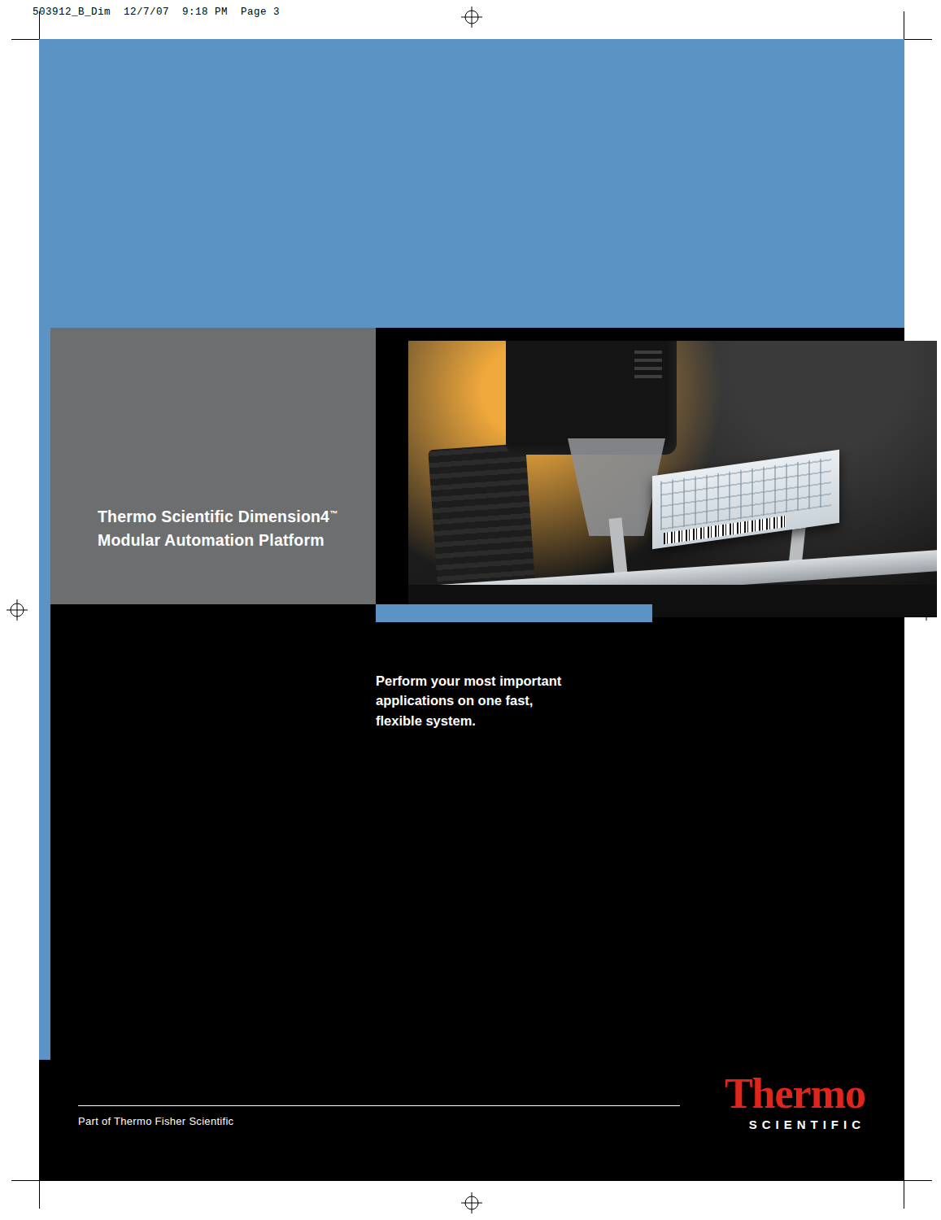503912_B_Dim 12/7/07 9:18 PM Page 3
Thermo Scientific Dimension4™
Modular Automation Platform
Perform your most important
applications on one fast,
flexible system.
Part of Thermo Fisher Scientific
Thermo
SCIENTIFIC